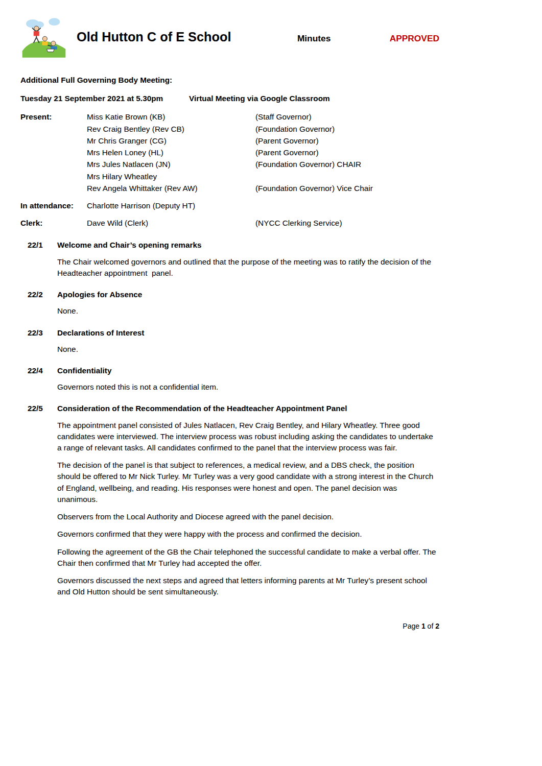Old Hutton C of E School Minutes APPROVED
Additional Full Governing Body Meeting:
Tuesday 21 September 2021 at 5.30pm Virtual Meeting via Google Classroom
| Present: | Miss Katie Brown (KB) | (Staff Governor) |
| | Rev Craig Bentley (Rev CB) | (Foundation Governor) |
| | Mr Chris Granger (CG) | (Parent Governor) |
| | Mrs Helen Loney (HL) | (Parent Governor) |
| | Mrs Jules Natlacen (JN) | (Foundation Governor) CHAIR |
| | Mrs Hilary Wheatley | |
| | Rev Angela Whittaker (Rev AW) | (Foundation Governor) Vice Chair |
| In attendance: | Charlotte Harrison (Deputy HT) |
| Clerk: | Dave Wild (Clerk) | (NYCC Clerking Service) |
22/1
Welcome and Chair’s opening remarks
The Chair welcomed governors and outlined that the purpose of the meeting was to ratify the decision of the Headteacher appointment panel.
22/2
Apologies for Absence
None.
22/3
Declarations of Interest
None.
22/4
Confidentiality
Governors noted this is not a confidential item.
22/5
Consideration of the Recommendation of the Headteacher Appointment Panel
The appointment panel consisted of Jules Natlacen, Rev Craig Bentley, and Hilary Wheatley. Three good candidates were interviewed. The interview process was robust including asking the candidates to undertake a range of relevant tasks. All candidates confirmed to the panel that the interview process was fair.
The decision of the panel is that subject to references, a medical review, and a DBS check, the position should be offered to Mr Nick Turley. Mr Turley was a very good candidate with a strong interest in the Church of England, wellbeing, and reading. His responses were honest and open. The panel decision was unanimous.
Observers from the Local Authority and Diocese agreed with the panel decision.
Governors confirmed that they were happy with the process and confirmed the decision.
Following the agreement of the GB the Chair telephoned the successful candidate to make a verbal offer. The Chair then confirmed that Mr Turley had accepted the offer.
Governors discussed the next steps and agreed that letters informing parents at Mr Turley’s present school and Old Hutton should be sent simultaneously.
Page 1 of 2